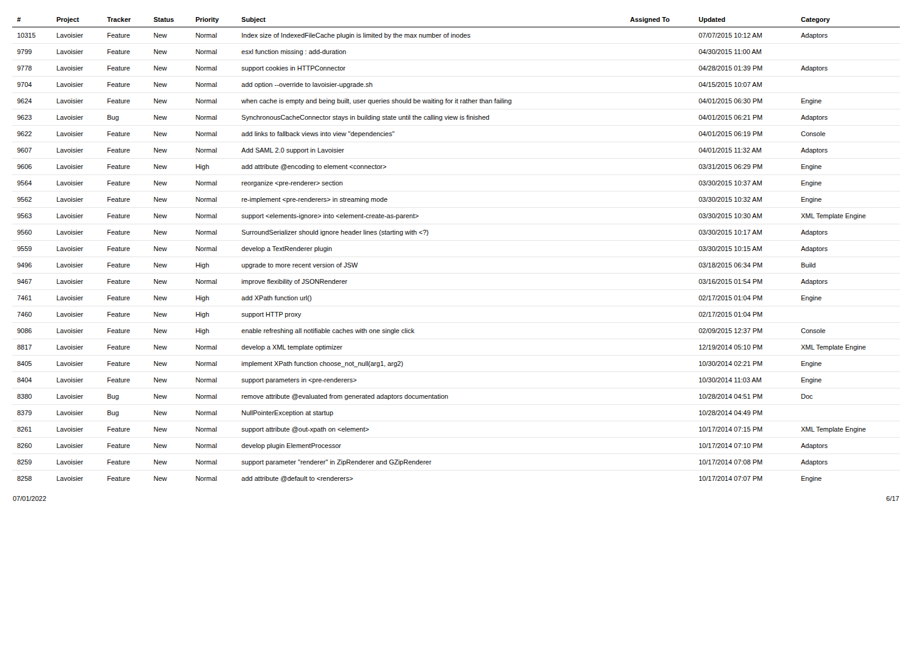| # | Project | Tracker | Status | Priority | Subject | Assigned To | Updated | Category |
| --- | --- | --- | --- | --- | --- | --- | --- | --- |
| 10315 | Lavoisier | Feature | New | Normal | Index size of IndexedFileCache plugin is limited by the max number of inodes | | 07/07/2015 10:12 AM | Adaptors |
| 9799 | Lavoisier | Feature | New | Normal | esxl function missing : add-duration | | 04/30/2015 11:00 AM | |
| 9778 | Lavoisier | Feature | New | Normal | support cookies in HTTPConnector | | 04/28/2015 01:39 PM | Adaptors |
| 9704 | Lavoisier | Feature | New | Normal | add option --override to lavoisier-upgrade.sh | | 04/15/2015 10:07 AM | |
| 9624 | Lavoisier | Feature | New | Normal | when cache is empty and being built, user queries should be waiting for it rather than failing | | 04/01/2015 06:30 PM | Engine |
| 9623 | Lavoisier | Bug | New | Normal | SynchronousCacheConnector stays in building state until the calling view is finished | | 04/01/2015 06:21 PM | Adaptors |
| 9622 | Lavoisier | Feature | New | Normal | add links to fallback views into view "dependencies" | | 04/01/2015 06:19 PM | Console |
| 9607 | Lavoisier | Feature | New | Normal | Add SAML 2.0 support in Lavoisier | | 04/01/2015 11:32 AM | Adaptors |
| 9606 | Lavoisier | Feature | New | High | add attribute @encoding to element <connector> | | 03/31/2015 06:29 PM | Engine |
| 9564 | Lavoisier | Feature | New | Normal | reorganize <pre-renderer> section | | 03/30/2015 10:37 AM | Engine |
| 9562 | Lavoisier | Feature | New | Normal | re-implement <pre-renderers> in streaming mode | | 03/30/2015 10:32 AM | Engine |
| 9563 | Lavoisier | Feature | New | Normal | support <elements-ignore> into <element-create-as-parent> | | 03/30/2015 10:30 AM | XML Template Engine |
| 9560 | Lavoisier | Feature | New | Normal | SurroundSerializer should ignore header lines (starting with <?) | | 03/30/2015 10:17 AM | Adaptors |
| 9559 | Lavoisier | Feature | New | Normal | develop a TextRenderer plugin | | 03/30/2015 10:15 AM | Adaptors |
| 9496 | Lavoisier | Feature | New | High | upgrade to more recent version of JSW | | 03/18/2015 06:34 PM | Build |
| 9467 | Lavoisier | Feature | New | Normal | improve flexibility of JSONRenderer | | 03/16/2015 01:54 PM | Adaptors |
| 7461 | Lavoisier | Feature | New | High | add XPath function url() | | 02/17/2015 01:04 PM | Engine |
| 7460 | Lavoisier | Feature | New | High | support HTTP proxy | | 02/17/2015 01:04 PM | |
| 9086 | Lavoisier | Feature | New | High | enable refreshing all notifiable caches with one single click | | 02/09/2015 12:37 PM | Console |
| 8817 | Lavoisier | Feature | New | Normal | develop a XML template optimizer | | 12/19/2014 05:10 PM | XML Template Engine |
| 8405 | Lavoisier | Feature | New | Normal | implement XPath function choose_not_null(arg1, arg2) | | 10/30/2014 02:21 PM | Engine |
| 8404 | Lavoisier | Feature | New | Normal | support parameters in <pre-renderers> | | 10/30/2014 11:03 AM | Engine |
| 8380 | Lavoisier | Bug | New | Normal | remove attribute @evaluated from generated adaptors documentation | | 10/28/2014 04:51 PM | Doc |
| 8379 | Lavoisier | Bug | New | Normal | NullPointerException at startup | | 10/28/2014 04:49 PM | |
| 8261 | Lavoisier | Feature | New | Normal | support attribute @out-xpath on <element> | | 10/17/2014 07:15 PM | XML Template Engine |
| 8260 | Lavoisier | Feature | New | Normal | develop plugin ElementProcessor | | 10/17/2014 07:10 PM | Adaptors |
| 8259 | Lavoisier | Feature | New | Normal | support parameter "renderer" in ZipRenderer and GZipRenderer | | 10/17/2014 07:08 PM | Adaptors |
| 8258 | Lavoisier | Feature | New | Normal | add attribute @default to <renderers> | | 10/17/2014 07:07 PM | Engine |
| 07/01/2022 | 6/17 |